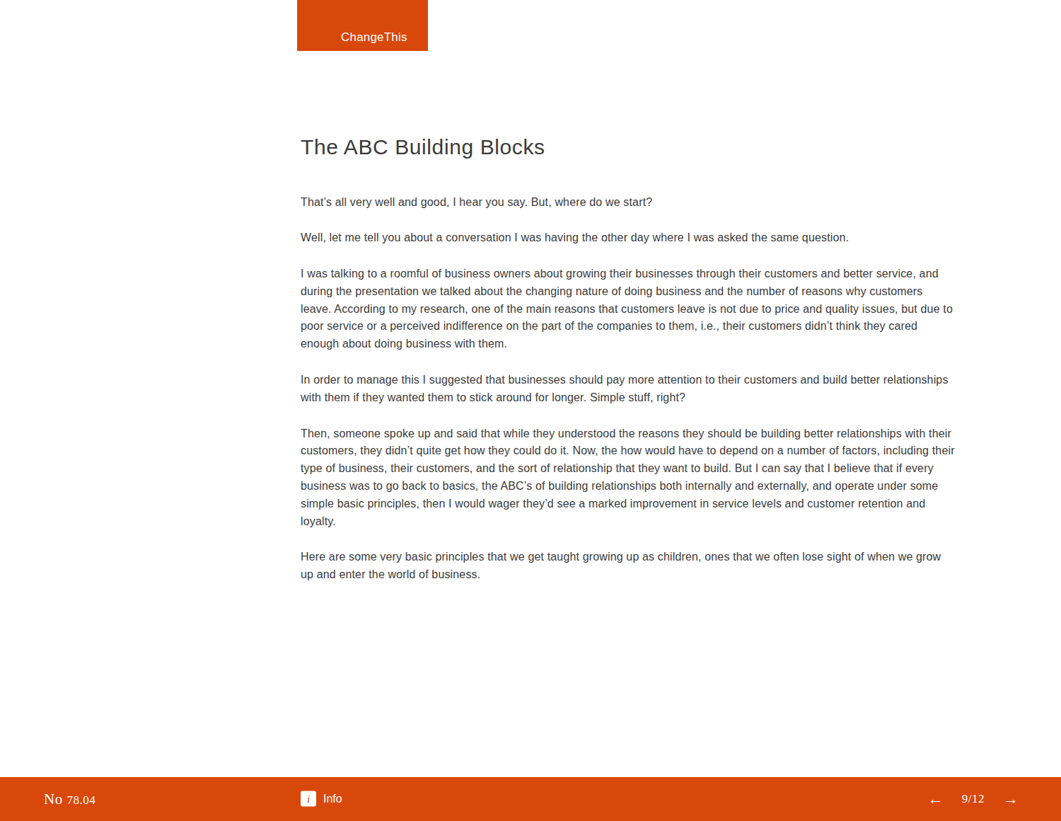ChangeThis
The ABC Building Blocks
That’s all very well and good, I hear you say. But, where do we start?
Well, let me tell you about a conversation I was having the other day where I was asked the same question.
I was talking to a roomful of business owners about growing their businesses through their customers and better service, and during the presentation we talked about the changing nature of doing business and the number of reasons why customers leave. According to my research, one of the main reasons that customers leave is not due to price and quality issues, but due to poor service or a perceived indifference on the part of the companies to them, i.e., their customers didn’t think they cared enough about doing business with them.
In order to manage this I suggested that businesses should pay more attention to their customers and build better relationships with them if they wanted them to stick around for longer. Simple stuff, right?
Then, someone spoke up and said that while they understood the reasons they should be building better relationships with their customers, they didn’t quite get how they could do it. Now, the how would have to depend on a number of factors, including their type of business, their customers, and the sort of relationship that they want to build. But I can say that I believe that if every business was to go back to basics, the ABC’s of building relationships both internally and externally, and operate under some simple basic principles, then I would wager they’d see a marked improvement in service levels and customer retention and loyalty.
Here are some very basic principles that we get taught growing up as children, ones that we often lose sight of when we grow up and enter the world of business.
No 78.04
iInfo
← 9/12 →